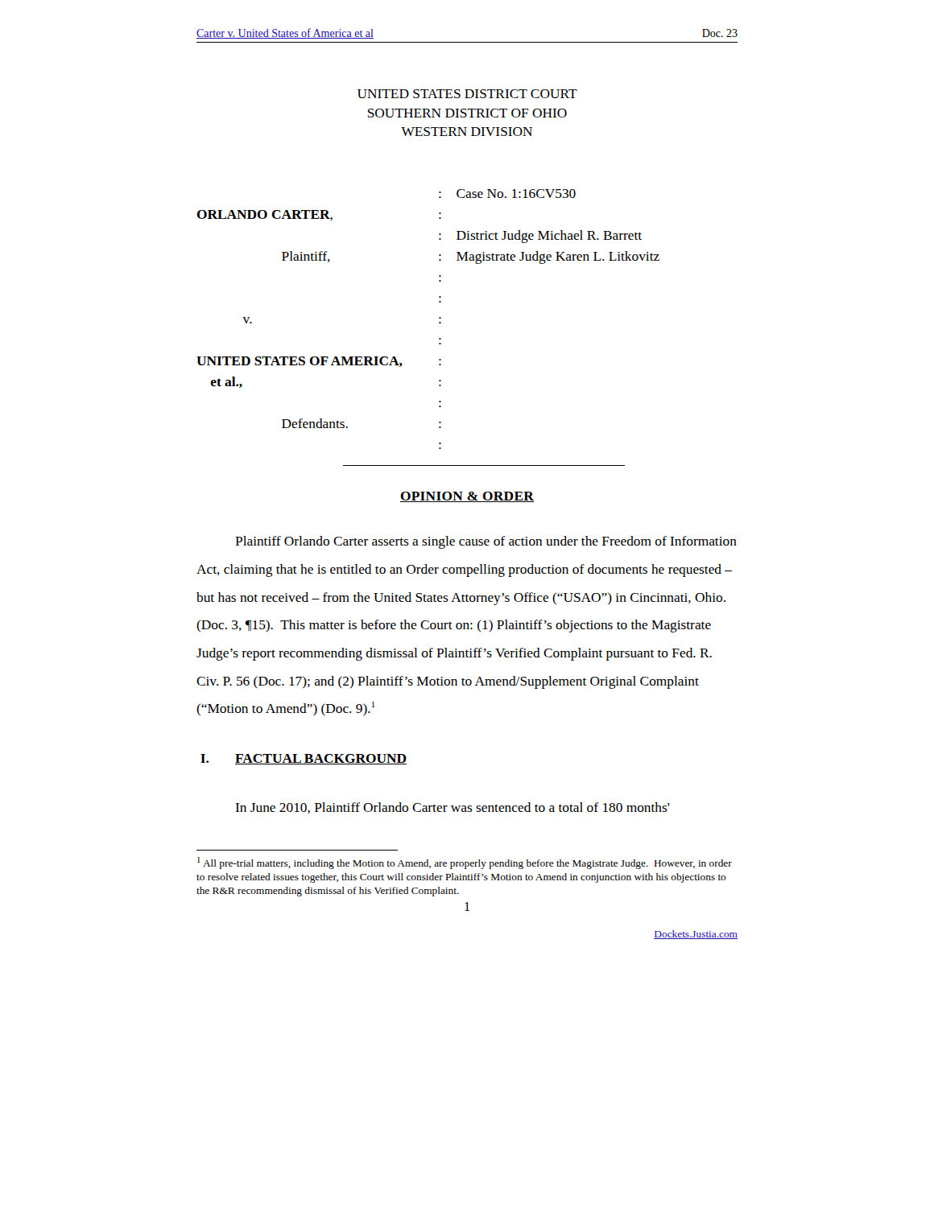Carter v. United States of America et al Doc. 23
UNITED STATES DISTRICT COURT
SOUTHERN DISTRICT OF OHIO
WESTERN DIVISION
| | : | Case No. 1:16CV530 |
| ORLANDO CARTER , | : | |
| | : | District Judge Michael R. Barrett |
| Plaintiff, | : | Magistrate Judge Karen L. Litkovitz |
| | : | |
| | : | |
| v. | : | |
| | : | |
| UNITED STATES OF AMERICA, | : | |
| et al., | : | |
| | : | |
| Defendants. | : | |
| | : | |
OPINION & ORDER
Plaintiff Orlando Carter asserts a single cause of action under the Freedom of Information Act, claiming that he is entitled to an Order compelling production of documents he requested – but has not received – from the United States Attorney’s Office (“USAO”) in Cincinnati, Ohio. (Doc. 3, ¶15). This matter is before the Court on: (1) Plaintiff’s objections to the Magistrate Judge’s report recommending dismissal of Plaintiff’s Verified Complaint pursuant to Fed. R. Civ. P. 56 (Doc. 17); and (2) Plaintiff’s Motion to Amend/Supplement Original Complaint (“Motion to Amend”) (Doc. 9).1
I. FACTUAL BACKGROUND
In June 2010, Plaintiff Orlando Carter was sentenced to a total of 180 months'
1 All pre-trial matters, including the Motion to Amend, are properly pending before the Magistrate Judge. However, in order to resolve related issues together, this Court will consider Plaintiff’s Motion to Amend in conjunction with his objections to the R&R recommending dismissal of his Verified Complaint.
1
Dockets.Justia.com